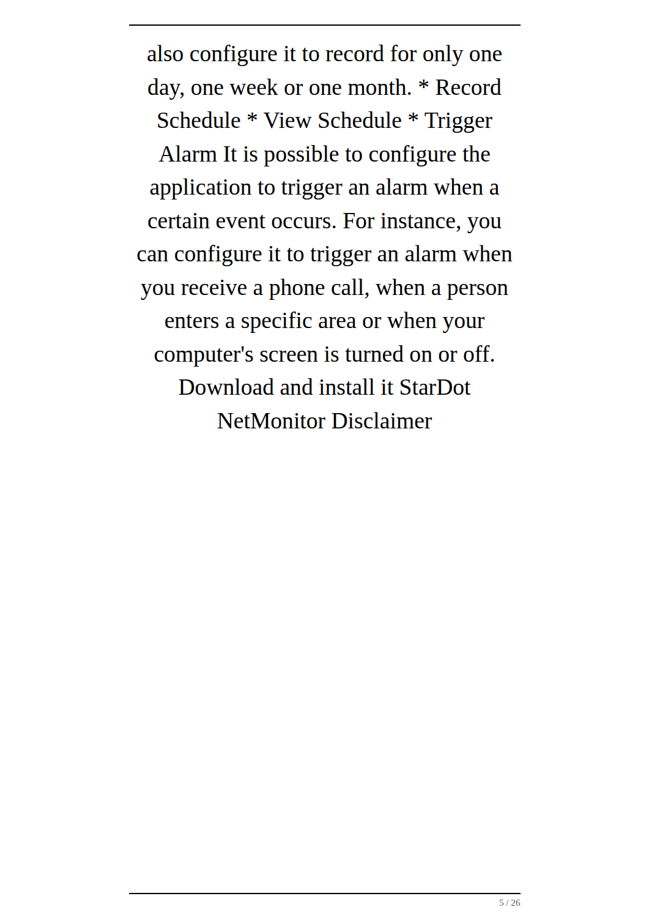also configure it to record for only one day, one week or one month. * Record Schedule * View Schedule * Trigger Alarm It is possible to configure the application to trigger an alarm when a certain event occurs. For instance, you can configure it to trigger an alarm when you receive a phone call, when a person enters a specific area or when your computer's screen is turned on or off. Download and install it StarDot NetMonitor Disclaimer
5 / 26